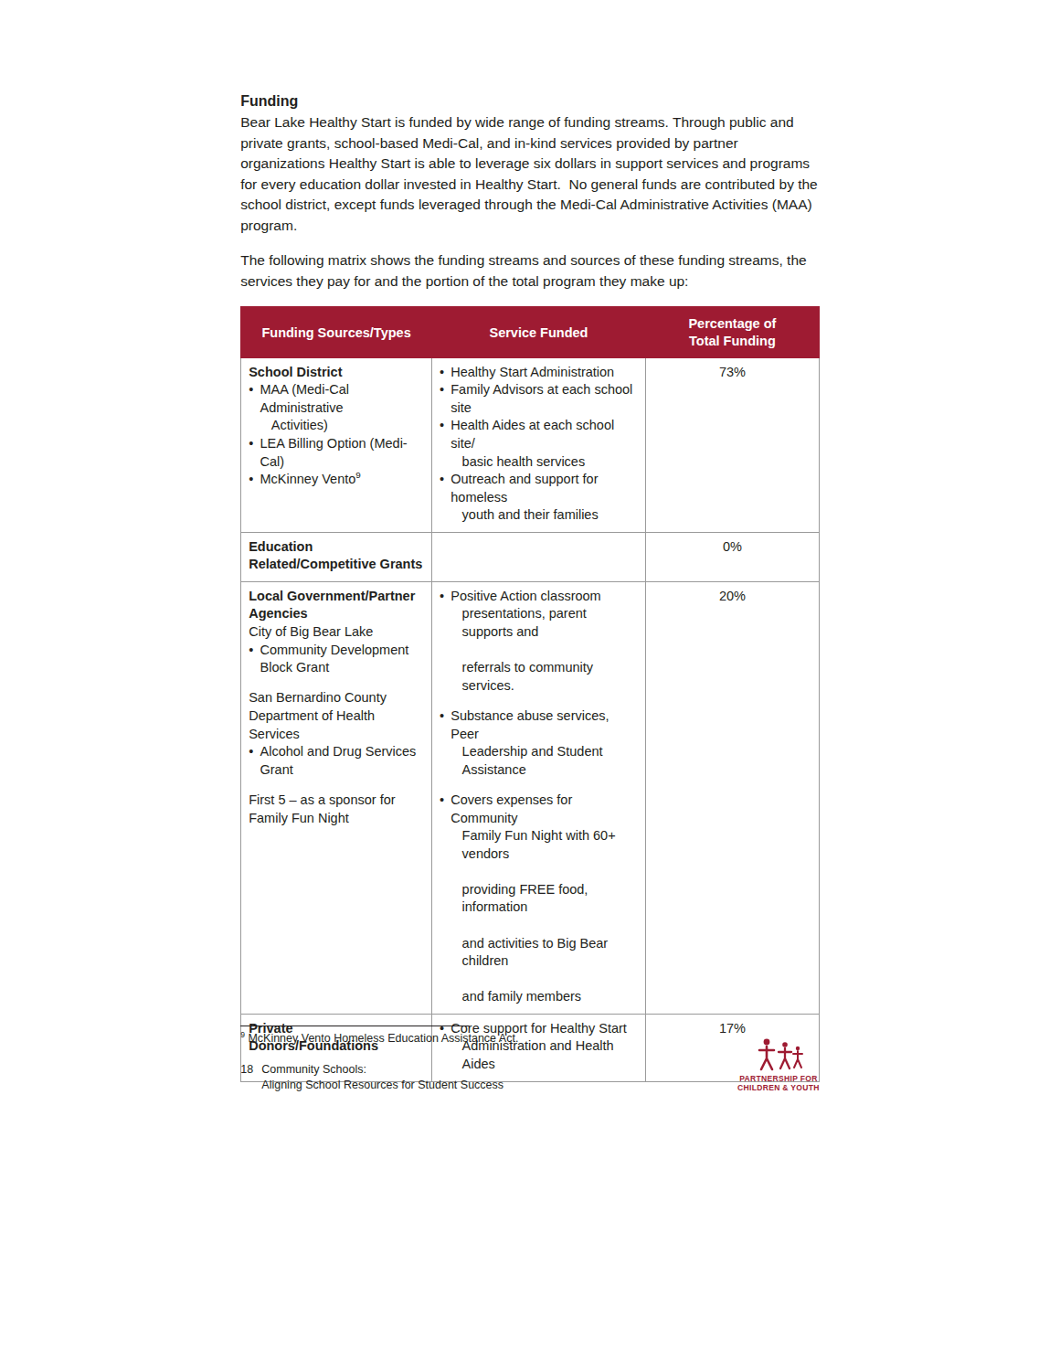Funding
Bear Lake Healthy Start is funded by wide range of funding streams. Through public and private grants, school-based Medi-Cal, and in-kind services provided by partner organizations Healthy Start is able to leverage six dollars in support services and programs for every education dollar invested in Healthy Start. No general funds are contributed by the school district, except funds leveraged through the Medi-Cal Administrative Activities (MAA) program.
The following matrix shows the funding streams and sources of these funding streams, the services they pay for and the portion of the total program they make up:
| Funding Sources/Types | Service Funded | Percentage of Total Funding |
| --- | --- | --- |
| School District MAA (Medi-Cal Administrative Activities) LEA Billing Option (Medi-Cal) McKinney Vento 9 | Healthy Start Administration Family Advisors at each school site Health Aides at each school site/ basic health services Outreach and support for homeless youth and their families | 73% |
| Education Related/Competitive Grants | | 0% |
| Local Government/Partner Agencies City of Big Bear Lake Community Development Block Grant San Bernardino County Department of Health Services Alcohol and Drug Services Grant First 5 – as a sponsor for Family Fun Night | Positive Action classroom presentations, parent supports and referrals to community services. Substance abuse services, Peer Leadership and Student Assistance Covers expenses for Community Family Fun Night with 60+ vendors providing FREE food, information and activities to Big Bear children and family members | 20% |
| Private Donors/Foundations | Core support for Healthy Start Administration and Health Aides | 17% |
9 McKinney Vento Homeless Education Assistance Act.
18 Community Schools:
Aligning School Resources for Student Success
PARTNERSHIP FOR
CHILDREN & YOUTH